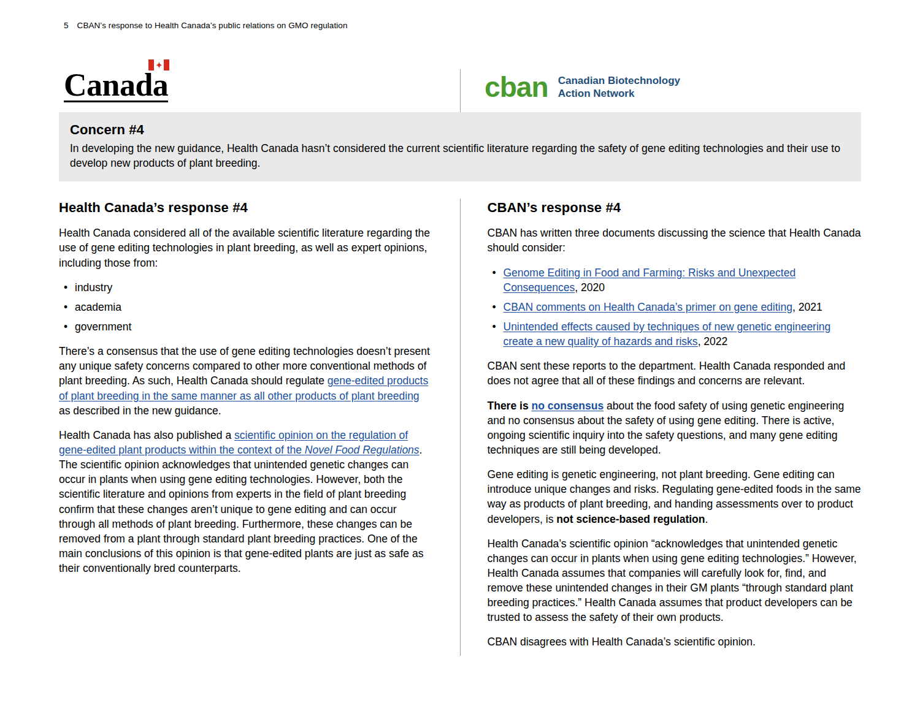5 CBAN’s response to Health Canada’s public relations on GMO regulation
Canada ✦
cban
Canadian Biotechnology
Action Network
Concern #4
In developing the new guidance, Health Canada hasn’t considered the current scientific literature regarding the safety of gene editing technologies and their use to develop new products of plant breeding.
Health Canada’s response #4
Health Canada considered all of the available scientific literature regarding the use of gene editing technologies in plant breeding, as well as expert opinions, including those from:
industry
academia
government
There’s a consensus that the use of gene editing technologies doesn’t present any unique safety concerns compared to other more conventional methods of plant breeding. As such, Health Canada should regulate gene-edited products of plant breeding in the same manner as all other products of plant breeding as described in the new guidance.
Health Canada has also published a scientific opinion on the regulation of gene-edited plant products within the context of the Novel Food Regulations. The scientific opinion acknowledges that unintended genetic changes can occur in plants when using gene editing technologies. However, both the scientific literature and opinions from experts in the field of plant breeding confirm that these changes aren’t unique to gene editing and can occur through all methods of plant breeding. Furthermore, these changes can be removed from a plant through standard plant breeding practices. One of the main conclusions of this opinion is that gene-edited plants are just as safe as their conventionally bred counterparts.
CBAN’s response #4
CBAN has written three documents discussing the science that Health Canada should consider:
Genome Editing in Food and Farming: Risks and Unexpected Consequences, 2020
CBAN comments on Health Canada’s primer on gene editing, 2021
Unintended effects caused by techniques of new genetic engineering create a new quality of hazards and risks, 2022
CBAN sent these reports to the department. Health Canada responded and does not agree that all of these findings and concerns are relevant.
There is no consensus about the food safety of using genetic engineering and no consensus about the safety of using gene editing. There is active, ongoing scientific inquiry into the safety questions, and many gene editing techniques are still being developed.
Gene editing is genetic engineering, not plant breeding. Gene editing can introduce unique changes and risks. Regulating gene-edited foods in the same way as products of plant breeding, and handing assessments over to product developers, is not science-based regulation.
Health Canada’s scientific opinion “acknowledges that unintended genetic changes can occur in plants when using gene editing technologies.” However, Health Canada assumes that companies will carefully look for, find, and remove these unintended changes in their GM plants “through standard plant breeding practices.” Health Canada assumes that product developers can be trusted to assess the safety of their own products.
CBAN disagrees with Health Canada’s scientific opinion.